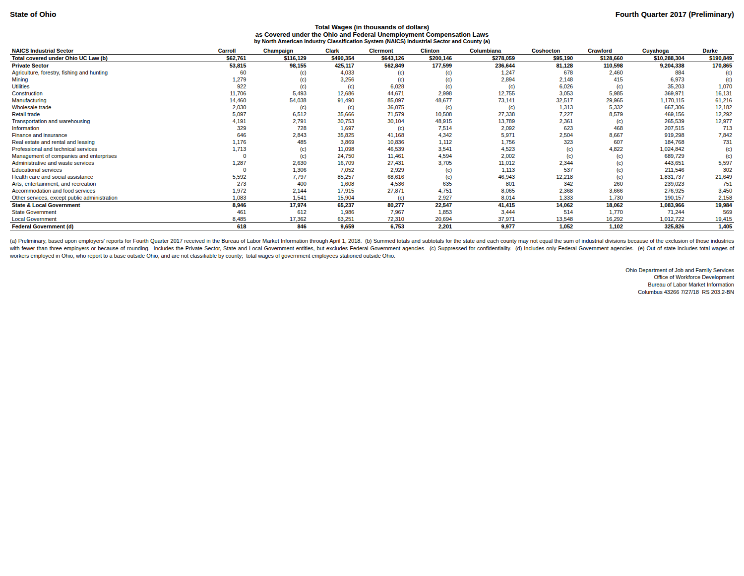State of Ohio
Fourth Quarter 2017 (Preliminary)
Total Wages (in thousands of dollars)
as Covered under the Ohio and Federal Unemployment Compensation Laws
by North American Industry Classification System (NAICS) Industrial Sector and County (a)
| NAICS Industrial Sector | Carroll | Champaign | Clark | Clermont | Clinton | Columbiana | Coshocton | Crawford | Cuyahoga | Darke |
| --- | --- | --- | --- | --- | --- | --- | --- | --- | --- | --- |
| Total covered under Ohio UC Law (b) | $62,761 | $116,129 | $490,354 | $643,126 | $200,146 | $278,059 | $95,190 | $128,660 | $10,288,304 | $190,849 |
| Private Sector | 53,815 | 98,155 | 425,117 | 562,849 | 177,599 | 236,644 | 81,128 | 110,598 | 9,204,338 | 170,865 |
| Agriculture, forestry, fishing and hunting | 60 | (c) | 4,033 | (c) | (c) | 1,247 | 678 | 2,460 | 884 | (c) |
| Mining | 1,279 | (c) | 3,256 | (c) | (c) | 2,894 | 2,148 | 415 | 6,973 | (c) |
| Utilities | 922 | (c) | (c) | 6,028 | (c) | (c) | 6,026 | (c) | 35,203 | 1,070 |
| Construction | 11,706 | 5,493 | 12,686 | 44,671 | 2,998 | 12,755 | 3,053 | 5,985 | 369,971 | 16,131 |
| Manufacturing | 14,460 | 54,038 | 91,490 | 85,097 | 48,677 | 73,141 | 32,517 | 29,965 | 1,170,115 | 61,216 |
| Wholesale trade | 2,030 | (c) | (c) | 36,075 | (c) | (c) | 1,313 | 5,332 | 667,306 | 12,182 |
| Retail trade | 5,097 | 6,512 | 35,666 | 71,579 | 10,508 | 27,338 | 7,227 | 8,579 | 469,156 | 12,292 |
| Transportation and warehousing | 4,191 | 2,791 | 30,753 | 30,104 | 48,915 | 13,789 | 2,361 | (c) | 265,539 | 12,977 |
| Information | 329 | 728 | 1,697 | (c) | 7,514 | 2,092 | 623 | 468 | 207,515 | 713 |
| Finance and insurance | 646 | 2,843 | 35,825 | 41,168 | 4,342 | 5,971 | 2,504 | 8,667 | 919,298 | 7,842 |
| Real estate and rental and leasing | 1,176 | 485 | 3,869 | 10,836 | 1,112 | 1,756 | 323 | 607 | 184,768 | 731 |
| Professional and technical services | 1,713 | (c) | 11,098 | 46,539 | 3,541 | 4,523 | (c) | 4,822 | 1,024,842 | (c) |
| Management of companies and enterprises | 0 | (c) | 24,750 | 11,461 | 4,594 | 2,002 | (c) | (c) | 689,729 | (c) |
| Administrative and waste services | 1,287 | 2,630 | 16,709 | 27,431 | 3,705 | 11,012 | 2,344 | (c) | 443,651 | 5,597 |
| Educational services | 0 | 1,306 | 7,052 | 2,929 | (c) | 1,113 | 537 | (c) | 211,546 | 302 |
| Health care and social assistance | 5,592 | 7,797 | 85,257 | 68,616 | (c) | 46,943 | 12,218 | (c) | 1,831,737 | 21,649 |
| Arts, entertainment, and recreation | 273 | 400 | 1,608 | 4,536 | 635 | 801 | 342 | 260 | 239,023 | 751 |
| Accommodation and food services | 1,972 | 2,144 | 17,915 | 27,871 | 4,751 | 8,065 | 2,368 | 3,666 | 276,925 | 3,450 |
| Other services, except public administration | 1,083 | 1,541 | 15,904 | (c) | 2,927 | 8,014 | 1,333 | 1,730 | 190,157 | 2,158 |
| State & Local Government | 8,946 | 17,974 | 65,237 | 80,277 | 22,547 | 41,415 | 14,062 | 18,062 | 1,083,966 | 19,984 |
| State Government | 461 | 612 | 1,986 | 7,967 | 1,853 | 3,444 | 514 | 1,770 | 71,244 | 569 |
| Local Government | 8,485 | 17,362 | 63,251 | 72,310 | 20,694 | 37,971 | 13,548 | 16,292 | 1,012,722 | 19,415 |
| Federal Government (d) | 618 | 846 | 9,659 | 6,753 | 2,201 | 9,977 | 1,052 | 1,102 | 325,826 | 1,405 |
(a) Preliminary, based upon employers' reports for Fourth Quarter 2017 received in the Bureau of Labor Market Information through April 1, 2018. (b) Summed totals and subtotals for the state and each county may not equal the sum of industrial divisions because of the exclusion of those industries with fewer than three employers or because of rounding. Includes the Private Sector, State and Local Government entities, but excludes Federal Government agencies. (c) Suppressed for confidentiality. (d) Includes only Federal Government agencies. (e) Out of state includes total wages of workers employed in Ohio, who report to a base outside Ohio, and are not classifiable by county; total wages of government employees stationed outside Ohio.
Ohio Department of Job and Family Services
Office of Workforce Development
Bureau of Labor Market Information
Columbus 43266 7/27/18 RS 203.2-BN